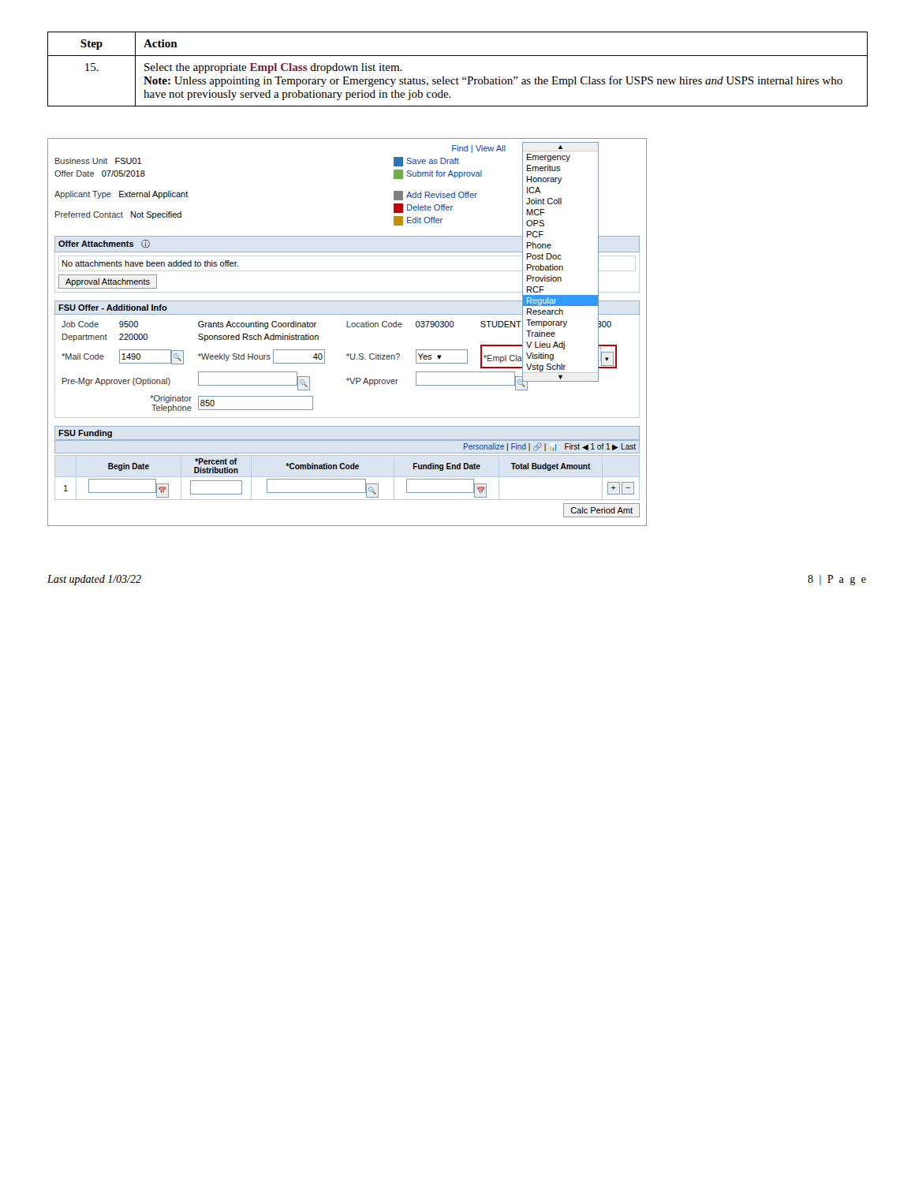| Step | Action |
| --- | --- |
| 15. | Select the appropriate Empl Class dropdown list item. Note: Unless appointing in Temporary or Emergency status, select “Probation” as the Empl Class for USPS new hires and USPS internal hires who have not previously served a probationary period in the job code. |
Find | View All
▲
Emergency
Emeritus
Honorary
ICA
Joint Coll
MCF
OPS
PCF
Phone
Post Doc
Probation
Provision
RCF
Regular
Research
Temporary
Trainee
V Lieu Adj
Visiting
Vstg Schlr
▼
Business Unit FSU01
Offer Date 07/05/2018
Applicant Type External Applicant
Preferred Contact Not Specified
Save as Draft
Submit for Approval
Add Revised Offer
Delete Offer
Edit Offer
Offer Attachments ⓘ
No attachments have been added to this offer.
Approval Attachments
FSU Offer - Additional Info
| Job Code | 9500 | Grants Accounting Coordinator | Location Code | 03790300 | STUDENT SE | 0300 |
| Department | 220000 | Sponsored Rsch Administration |
| *Mail Code | 1490 🔍 | *Weekly Std Hours 40 | *U.S. Citizen? | Yes ▾ | *Empl Class ▾ |
| Pre-Mgr Approver (Optional) | 🔍 | *VP Approver | 🔍 |
| *Originator Telephone | 850 | |
FSU Funding
Personalize | Find | 🔗 | 📊 First ◀ 1 of 1 ▶ Last
| | Begin Date | *Percent of Distribution | *Combination Code | Funding End Date | Total Budget Amount | |
| --- | --- | --- | --- | --- | --- | --- |
| 1 | 📅 | | 🔍 | 📅 | | + − |
Calc Period Amt
Last updated 1/03/22 8 | P a g e